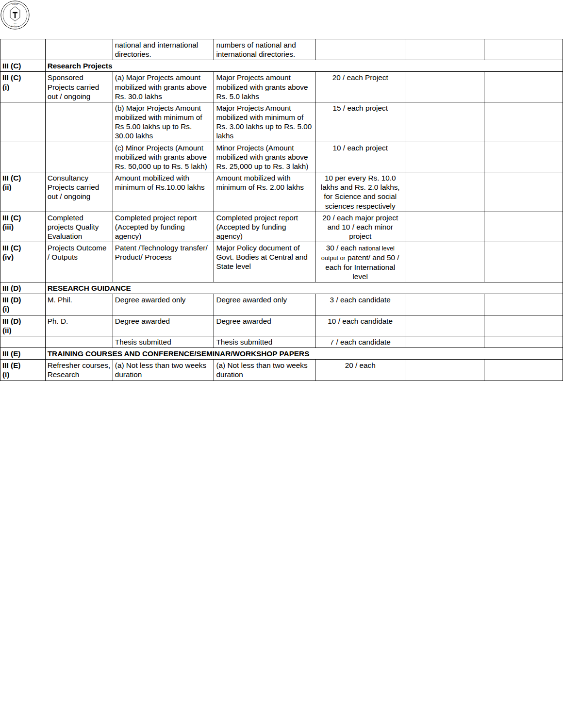अकादमी विश्वविद्यालय 1927
| | | national and international directories. | numbers of national and international directories. | | | |
| III (C) | Research Projects |
| III (C) (i) | Sponsored Projects carried out / ongoing | (a) Major Projects amount mobilized with grants above Rs. 30.0 lakhs | Major Projects amount mobilized with grants above Rs. 5.0 lakhs | 20 / each Project | | |
| | | (b) Major Projects Amount mobilized with minimum of Rs 5.00 lakhs up to Rs. 30.00 lakhs | Major Projects Amount mobilized with minimum of Rs. 3.00 lakhs up to Rs. 5.00 lakhs | 15 / each project | | |
| | | (c) Minor Projects (Amount mobilized with grants above Rs. 50,000 up to Rs. 5 lakh) | Minor Projects (Amount mobilized with grants above Rs. 25,000 up to Rs. 3 lakh) | 10 / each project | | |
| III (C) (ii) | Consultancy Projects carried out / ongoing | Amount mobilized with minimum of Rs.10.00 lakhs | Amount mobilized with minimum of Rs. 2.00 lakhs | 10 per every Rs. 10.0 lakhs and Rs. 2.0 lakhs, for Science and social sciences respectively | | |
| III (C) (iii) | Completed projects Quality Evaluation | Completed project report (Accepted by funding agency) | Completed project report (Accepted by funding agency) | 20 / each major project and 10 / each minor project | | |
| III (C) (iv) | Projects Outcome / Outputs | Patent /Technology transfer/ Product/ Process | Major Policy document of Govt. Bodies at Central and State level | 30 / each national level output or patent/ and 50 / each for International level | | |
| III (D) | RESEARCH GUIDANCE |
| III (D) (i) | M. Phil. | Degree awarded only | Degree awarded only | 3 / each candidate | | |
| III (D) (ii) | Ph. D. | Degree awarded | Degree awarded | 10 / each candidate | | |
| | | Thesis submitted | Thesis submitted | 7 / each candidate | | |
| III (E) | TRAINING COURSES AND CONFERENCE/SEMINAR/WORKSHOP PAPERS |
| III (E) (i) | Refresher courses, Research | (a) Not less than two weeks duration | (a) Not less than two weeks duration | 20 / each | | |